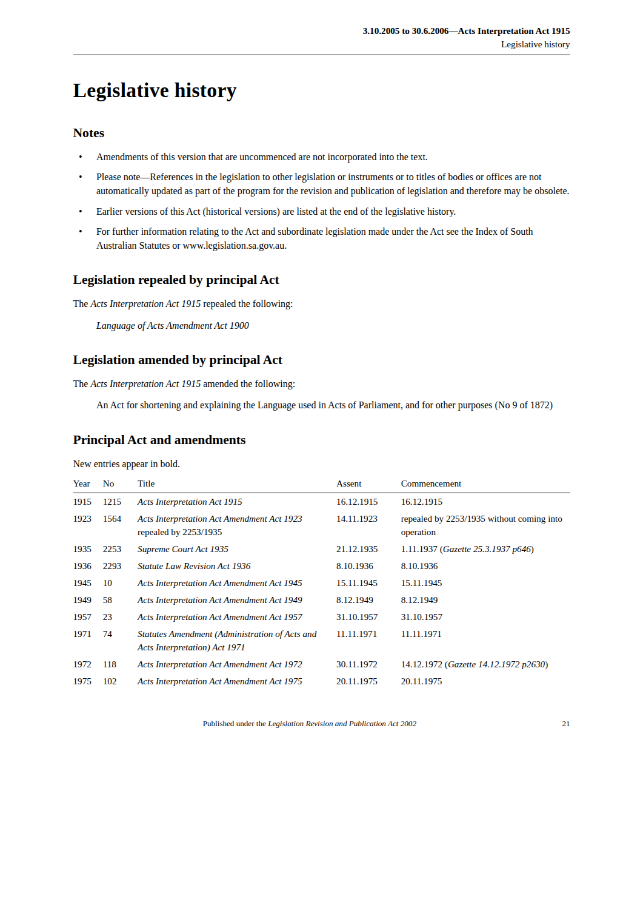3.10.2005 to 30.6.2006—Acts Interpretation Act 1915
Legislative history
Legislative history
Notes
Amendments of this version that are uncommenced are not incorporated into the text.
Please note—References in the legislation to other legislation or instruments or to titles of bodies or offices are not automatically updated as part of the program for the revision and publication of legislation and therefore may be obsolete.
Earlier versions of this Act (historical versions) are listed at the end of the legislative history.
For further information relating to the Act and subordinate legislation made under the Act see the Index of South Australian Statutes or www.legislation.sa.gov.au.
Legislation repealed by principal Act
The Acts Interpretation Act 1915 repealed the following:
Language of Acts Amendment Act 1900
Legislation amended by principal Act
The Acts Interpretation Act 1915 amended the following:
An Act for shortening and explaining the Language used in Acts of Parliament, and for other purposes (No 9 of 1872)
Principal Act and amendments
New entries appear in bold.
| Year | No | Title | Assent | Commencement |
| --- | --- | --- | --- | --- |
| 1915 | 1215 | Acts Interpretation Act 1915 | 16.12.1915 | 16.12.1915 |
| 1923 | 1564 | Acts Interpretation Act Amendment Act 1923 repealed by 2253/1935 | 14.11.1923 | repealed by 2253/1935 without coming into operation |
| 1935 | 2253 | Supreme Court Act 1935 | 21.12.1935 | 1.11.1937 ( Gazette 25.3.1937 p646 ) |
| 1936 | 2293 | Statute Law Revision Act 1936 | 8.10.1936 | 8.10.1936 |
| 1945 | 10 | Acts Interpretation Act Amendment Act 1945 | 15.11.1945 | 15.11.1945 |
| 1949 | 58 | Acts Interpretation Act Amendment Act 1949 | 8.12.1949 | 8.12.1949 |
| 1957 | 23 | Acts Interpretation Act Amendment Act 1957 | 31.10.1957 | 31.10.1957 |
| 1971 | 74 | Statutes Amendment (Administration of Acts and Acts Interpretation) Act 1971 | 11.11.1971 | 11.11.1971 |
| 1972 | 118 | Acts Interpretation Act Amendment Act 1972 | 30.11.1972 | 14.12.1972 ( Gazette 14.12.1972 p2630 ) |
| 1975 | 102 | Acts Interpretation Act Amendment Act 1975 | 20.11.1975 | 20.11.1975 |
Published under the Legislation Revision and Publication Act 2002
21